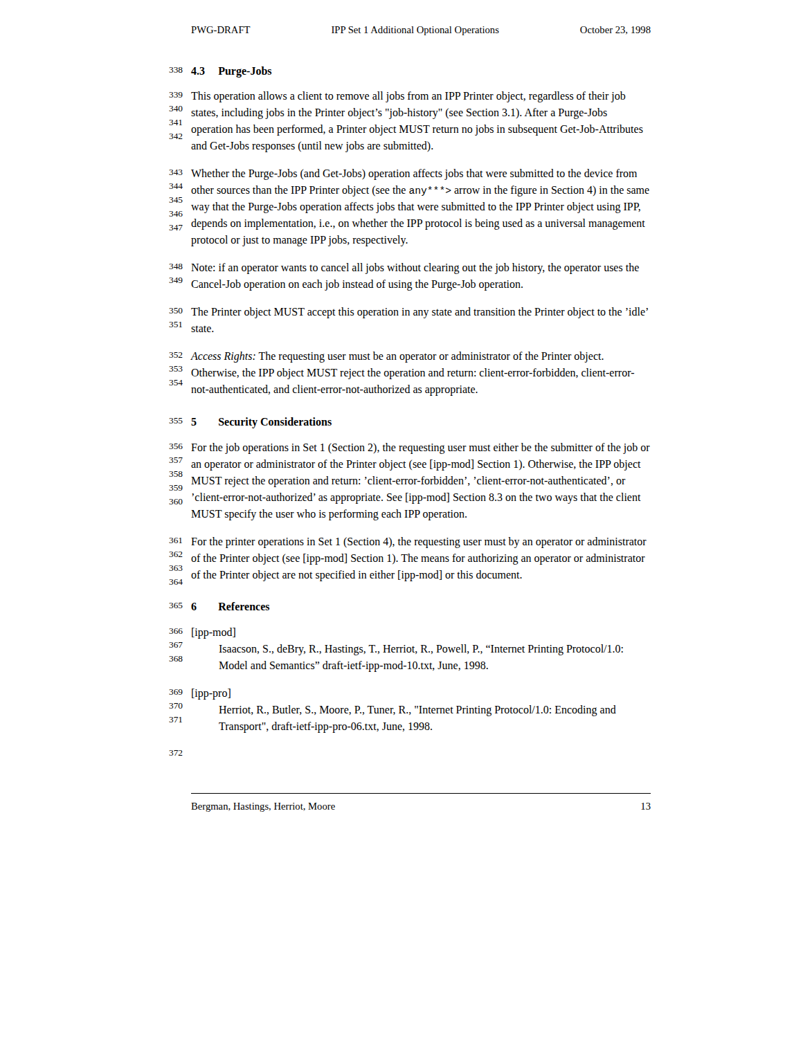PWG-DRAFT
IPP Set 1 Additional Optional Operations
October 23, 1998
338
4.3 Purge-Jobs
339340341342
This operation allows a client to remove all jobs from an IPP Printer object, regardless of their job states, including jobs in the Printer object’s "job-history" (see Section 3.1). After a Purge-Jobs operation has been performed, a Printer object MUST return no jobs in subsequent Get-Job-Attributes and Get-Jobs responses (until new jobs are submitted).
343344345346347
Whether the Purge-Jobs (and Get-Jobs) operation affects jobs that were submitted to the device from other sources than the IPP Printer object (see the any***> arrow in the figure in Section 4) in the same way that the Purge-Jobs operation affects jobs that were submitted to the IPP Printer object using IPP, depends on implementation, i.e., on whether the IPP protocol is being used as a universal management protocol or just to manage IPP jobs, respectively.
348349
Note: if an operator wants to cancel all jobs without clearing out the job history, the operator uses the Cancel-Job operation on each job instead of using the Purge-Job operation.
350351
The Printer object MUST accept this operation in any state and transition the Printer object to the ’idle’ state.
352353354
Access Rights: The requesting user must be an operator or administrator of the Printer object. Otherwise, the IPP object MUST reject the operation and return: client-error-forbidden, client-error-not-authenticated, and client-error-not-authorized as appropriate.
355
5 Security Considerations
356357358359360
For the job operations in Set 1 (Section 2), the requesting user must either be the submitter of the job or an operator or administrator of the Printer object (see [ipp-mod] Section 1). Otherwise, the IPP object MUST reject the operation and return: ’client-error-forbidden’, ’client-error-not-authenticated’, or ’client-error-not-authorized’ as appropriate. See [ipp-mod] Section 8.3 on the two ways that the client MUST specify the user who is performing each IPP operation.
361362363364
For the printer operations in Set 1 (Section 4), the requesting user must by an operator or administrator of the Printer object (see [ipp-mod] Section 1). The means for authorizing an operator or administrator of the Printer object are not specified in either [ipp-mod] or this document.
365
6 References
366367368
[ipp-mod]
Isaacson, S., deBry, R., Hastings, T., Herriot, R., Powell, P., “Internet Printing Protocol/1.0: Model and Semantics” draft-ietf-ipp-mod-10.txt, June, 1998.
369370371
[ipp-pro]
Herriot, R., Butler, S., Moore, P., Tuner, R., "Internet Printing Protocol/1.0: Encoding and Transport", draft-ietf-ipp-pro-06.txt, June, 1998.
372
Bergman, Hastings, Herriot, Moore
13